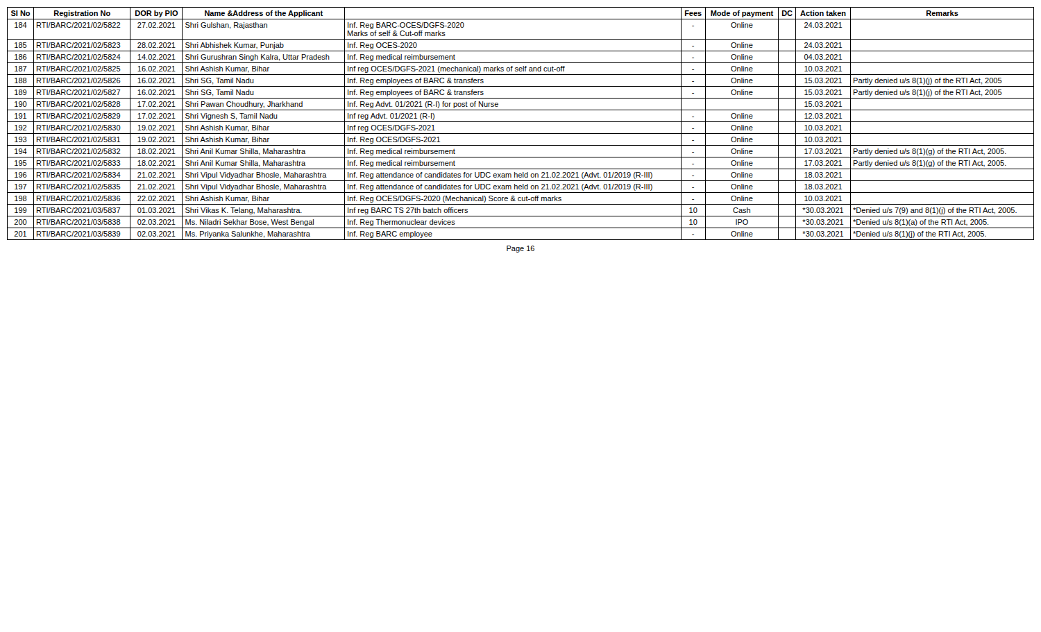| SI No | Registration No | DOR by PIO | Name &Address of the Applicant | | Fees | Mode of payment | DC | Action taken | Remarks |
| --- | --- | --- | --- | --- | --- | --- | --- | --- | --- |
| 184 | RTI/BARC/2021/02/5822 | 27.02.2021 | Shri Gulshan, Rajasthan | Inf. Reg BARC-OCES/DGFS-2020 Marks of self & Cut-off marks | - | Online | | 24.03.2021 | |
| 185 | RTI/BARC/2021/02/5823 | 28.02.2021 | Shri Abhishek Kumar, Punjab | Inf. Reg OCES-2020 | - | Online | | 24.03.2021 | |
| 186 | RTI/BARC/2021/02/5824 | 14.02.2021 | Shri Gurushran Singh Kalra, Uttar Pradesh | Inf. Reg medical reimbursement | - | Online | | 04.03.2021 | |
| 187 | RTI/BARC/2021/02/5825 | 16.02.2021 | Shri Ashish Kumar, Bihar | Inf reg OCES/DGFS-2021 (mechanical) marks of self and cut-off | - | Online | | 10.03.2021 | |
| 188 | RTI/BARC/2021/02/5826 | 16.02.2021 | Shri SG, Tamil Nadu | Inf. Reg employees of BARC & transfers | - | Online | | 15.03.2021 | Partly denied u/s 8(1)(j) of the RTI Act, 2005 |
| 189 | RTI/BARC/2021/02/5827 | 16.02.2021 | Shri SG, Tamil Nadu | Inf. Reg employees of BARC & transfers | - | Online | | 15.03.2021 | Partly denied u/s 8(1)(j) of the RTI Act, 2005 |
| 190 | RTI/BARC/2021/02/5828 | 17.02.2021 | Shri Pawan Choudhury, Jharkhand | Inf. Reg Advt. 01/2021 (R-I) for post of Nurse | | | | 15.03.2021 | |
| 191 | RTI/BARC/2021/02/5829 | 17.02.2021 | Shri Vignesh S, Tamil Nadu | Inf reg Advt. 01/2021 (R-I) | - | Online | | 12.03.2021 | |
| 192 | RTI/BARC/2021/02/5830 | 19.02.2021 | Shri Ashish Kumar, Bihar | Inf reg OCES/DGFS-2021 | - | Online | | 10.03.2021 | |
| 193 | RTI/BARC/2021/02/5831 | 19.02.2021 | Shri Ashish Kumar, Bihar | Inf. Reg OCES/DGFS-2021 | - | Online | | 10.03.2021 | |
| 194 | RTI/BARC/2021/02/5832 | 18.02.2021 | Shri Anil Kumar Shilla, Maharashtra | Inf. Reg medical reimbursement | - | Online | | 17.03.2021 | Partly denied u/s 8(1)(g) of the RTI Act, 2005. |
| 195 | RTI/BARC/2021/02/5833 | 18.02.2021 | Shri Anil Kumar Shilla, Maharashtra | Inf. Reg medical reimbursement | - | Online | | 17.03.2021 | Partly denied u/s 8(1)(g) of the RTI Act, 2005. |
| 196 | RTI/BARC/2021/02/5834 | 21.02.2021 | Shri Vipul Vidyadhar Bhosle, Maharashtra | Inf. Reg attendance of candidates for UDC exam held on 21.02.2021 (Advt. 01/2019 (R-III) | - | Online | | 18.03.2021 | |
| 197 | RTI/BARC/2021/02/5835 | 21.02.2021 | Shri Vipul Vidyadhar Bhosle, Maharashtra | Inf. Reg attendance of candidates for UDC exam held on 21.02.2021 (Advt. 01/2019 (R-III) | - | Online | | 18.03.2021 | |
| 198 | RTI/BARC/2021/02/5836 | 22.02.2021 | Shri Ashish Kumar, Bihar | Inf. Reg OCES/DGFS-2020 (Mechanical) Score & cut-off marks | - | Online | | 10.03.2021 | |
| 199 | RTI/BARC/2021/03/5837 | 01.03.2021 | Shri Vikas K. Telang, Maharashtra. | Inf reg BARC TS 27th batch officers | 10 | Cash | | *30.03.2021 | *Denied u/s 7(9) and 8(1)(j) of the RTI Act, 2005. |
| 200 | RTI/BARC/2021/03/5838 | 02.03.2021 | Ms. Niladri Sekhar Bose, West Bengal | Inf. Reg Thermonuclear devices | 10 | IPO | | *30.03.2021 | *Denied u/s 8(1)(a) of the RTI Act, 2005. |
| 201 | RTI/BARC/2021/03/5839 | 02.03.2021 | Ms. Priyanka Salunkhe, Maharashtra | Inf. Reg BARC employee | - | Online | | *30.03.2021 | *Denied u/s 8(1)(j) of the RTI Act, 2005. |
Page 16